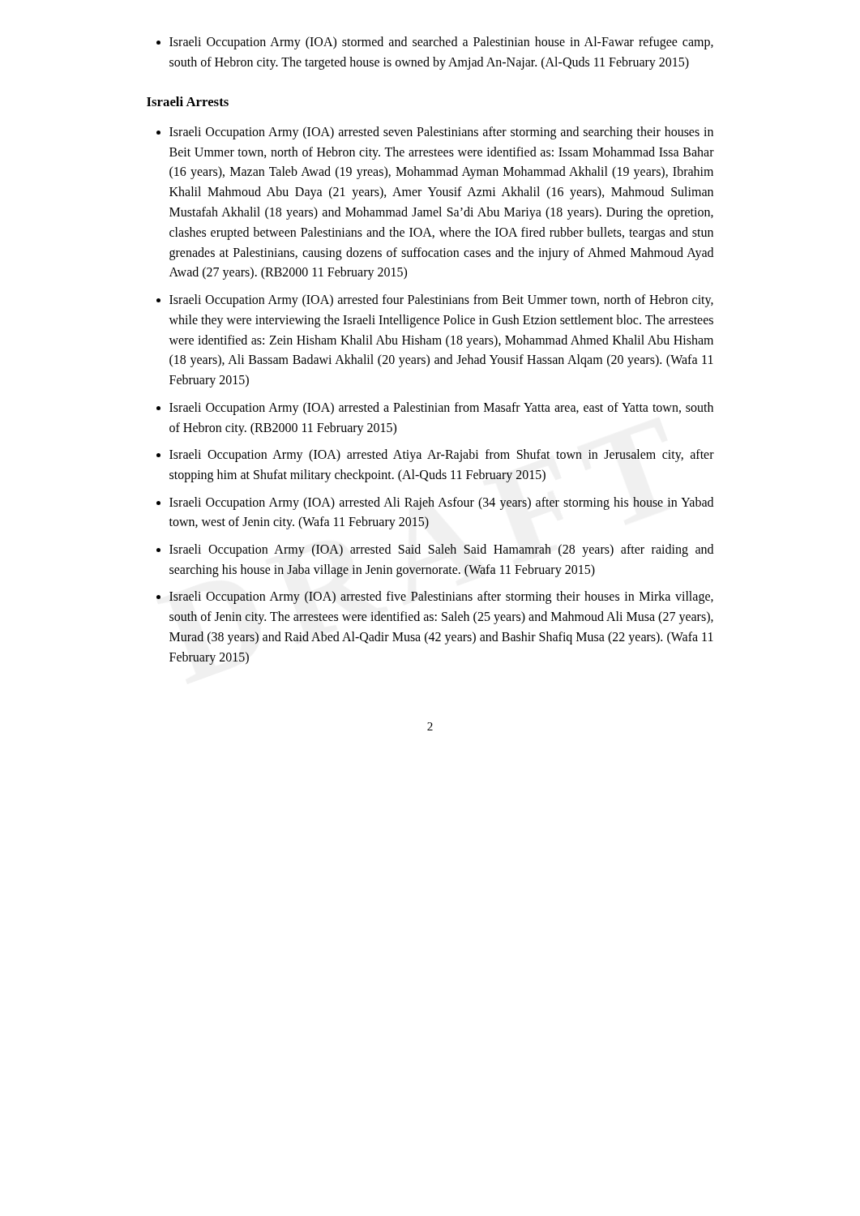DRAFT
Israeli Occupation Army (IOA) stormed and searched a Palestinian house in Al-Fawar refugee camp, south of Hebron city. The targeted house is owned by Amjad An-Najar. (Al-Quds 11 February 2015)
Israeli Arrests
Israeli Occupation Army (IOA) arrested seven Palestinians after storming and searching their houses in Beit Ummer town, north of Hebron city. The arrestees were identified as: Issam Mohammad Issa Bahar (16 years), Mazan Taleb Awad (19 yreas), Mohammad Ayman Mohammad Akhalil (19 years), Ibrahim Khalil Mahmoud Abu Daya (21 years), Amer Yousif Azmi Akhalil (16 years), Mahmoud Suliman Mustafah Akhalil (18 years) and Mohammad Jamel Sa’di Abu Mariya (18 years). During the opretion, clashes erupted between Palestinians and the IOA, where the IOA fired rubber bullets, teargas and stun grenades at Palestinians, causing dozens of suffocation cases and the injury of Ahmed Mahmoud Ayad Awad (27 years). (RB2000 11 February 2015)
Israeli Occupation Army (IOA) arrested four Palestinians from Beit Ummer town, north of Hebron city, while they were interviewing the Israeli Intelligence Police in Gush Etzion settlement bloc. The arrestees were identified as: Zein Hisham Khalil Abu Hisham (18 years), Mohammad Ahmed Khalil Abu Hisham (18 years), Ali Bassam Badawi Akhalil (20 years) and Jehad Yousif Hassan Alqam (20 years). (Wafa 11 February 2015)
Israeli Occupation Army (IOA) arrested a Palestinian from Masafr Yatta area, east of Yatta town, south of Hebron city. (RB2000 11 February 2015)
Israeli Occupation Army (IOA) arrested Atiya Ar-Rajabi from Shufat town in Jerusalem city, after stopping him at Shufat military checkpoint. (Al-Quds 11 February 2015)
Israeli Occupation Army (IOA) arrested Ali Rajeh Asfour (34 years) after storming his house in Yabad town, west of Jenin city. (Wafa 11 February 2015)
Israeli Occupation Army (IOA) arrested Said Saleh Said Hamamrah (28 years) after raiding and searching his house in Jaba village in Jenin governorate. (Wafa 11 February 2015)
Israeli Occupation Army (IOA) arrested five Palestinians after storming their houses in Mirka village, south of Jenin city. The arrestees were identified as: Saleh (25 years) and Mahmoud Ali Musa (27 years), Murad (38 years) and Raid Abed Al-Qadir Musa (42 years) and Bashir Shafiq Musa (22 years). (Wafa 11 February 2015)
2